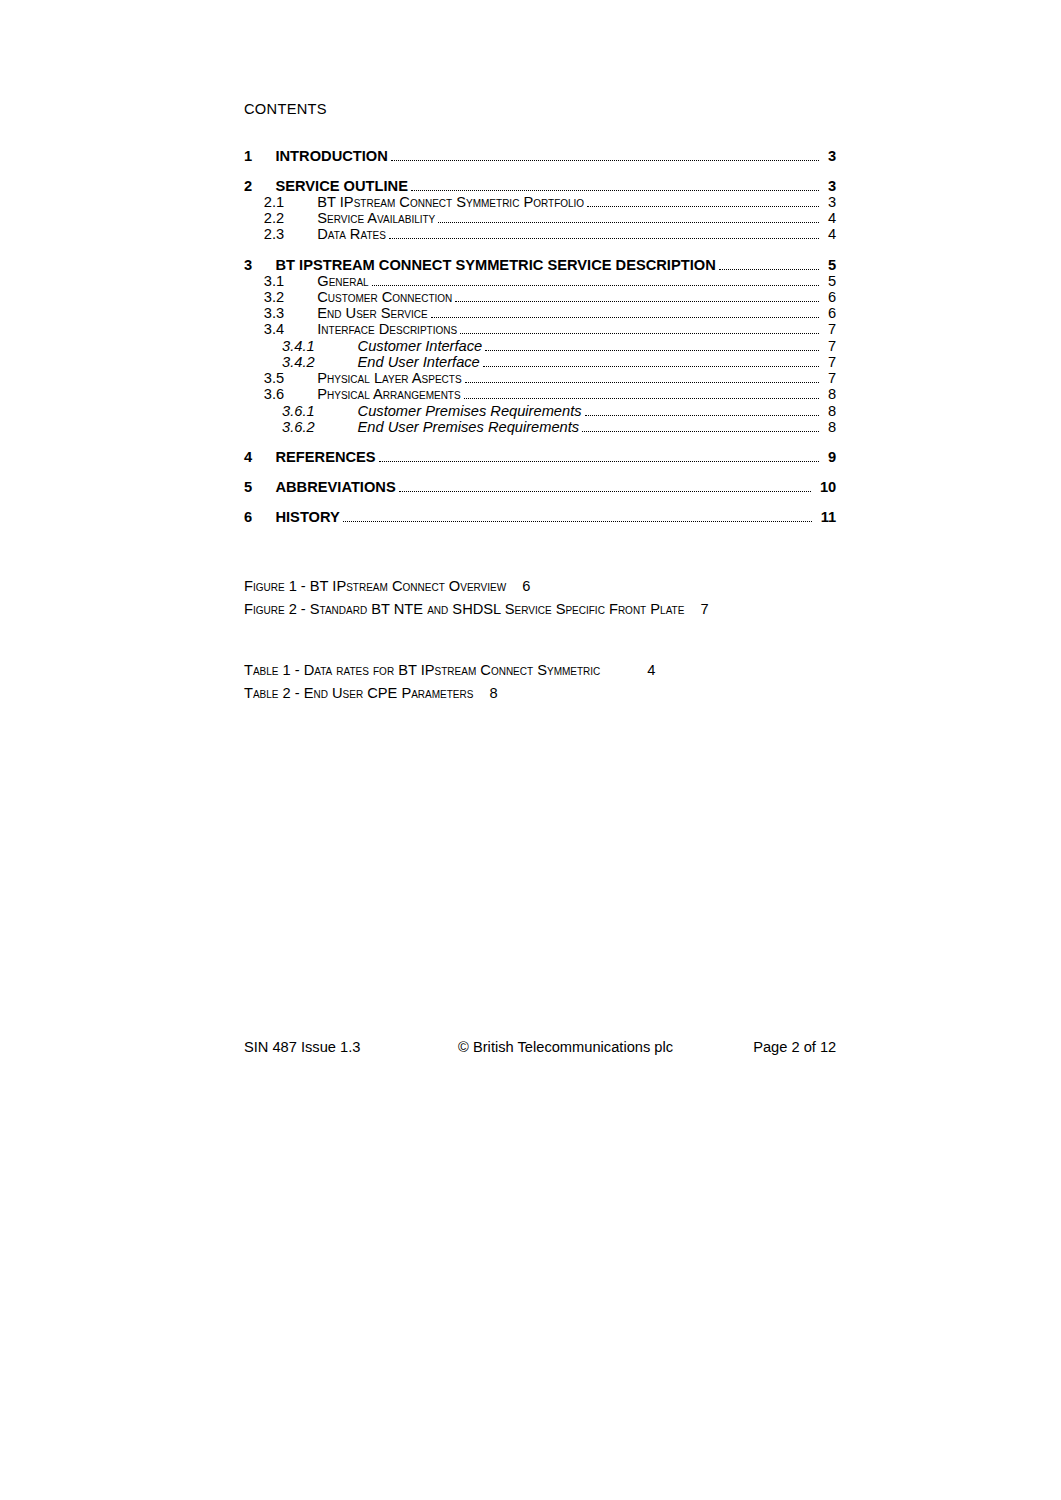CONTENTS
1 INTRODUCTION 3
2 SERVICE OUTLINE 3
2.1 BT IPstream Connect Symmetric Portfolio 3
2.2 Service Availability 4
2.3 Data Rates 4
3 BT IPSTREAM CONNECT SYMMETRIC SERVICE DESCRIPTION 5
3.1 General 5
3.2 Customer Connection 6
3.3 End User Service 6
3.4 Interface Descriptions 7
3.4.1 Customer Interface 7
3.4.2 End User Interface 7
3.5 Physical Layer Aspects 7
3.6 Physical Arrangements 8
3.6.1 Customer Premises Requirements 8
3.6.2 End User Premises Requirements 8
4 REFERENCES 9
5 ABBREVIATIONS 10
6 HISTORY 11
Figure 1 - BT IPstream Connect Overview6 Figure 2 - Standard BT NTE and SHDSL Service Specific Front Plate7
Table 1 - Data rates for BT IPstream Connect Symmetric4 Table 2 - End User CPE Parameters8
SIN 487 Issue 1.3 © British Telecommunications plc Page 2 of 12